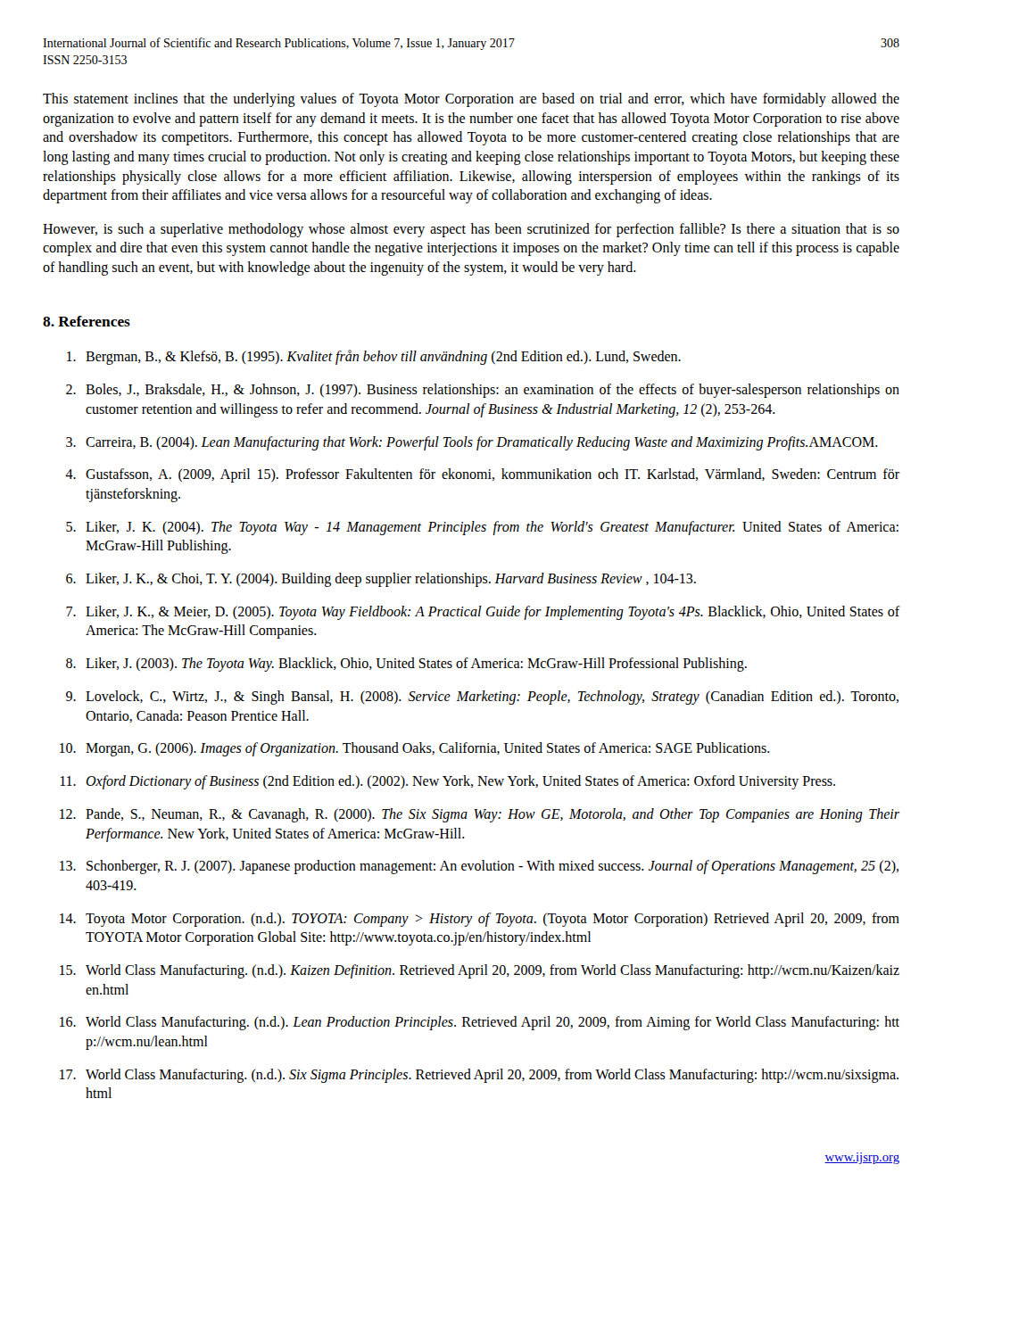International Journal of Scientific and Research Publications, Volume 7, Issue 1, January 2017
ISSN 2250-3153
308
This statement inclines that the underlying values of Toyota Motor Corporation are based on trial and error, which have formidably allowed the organization to evolve and pattern itself for any demand it meets. It is the number one facet that has allowed Toyota Motor Corporation to rise above and overshadow its competitors. Furthermore, this concept has allowed Toyota to be more customer-centered creating close relationships that are long lasting and many times crucial to production. Not only is creating and keeping close relationships important to Toyota Motors, but keeping these relationships physically close allows for a more efficient affiliation. Likewise, allowing interspersion of employees within the rankings of its department from their affiliates and vice versa allows for a resourceful way of collaboration and exchanging of ideas.
However, is such a superlative methodology whose almost every aspect has been scrutinized for perfection fallible? Is there a situation that is so complex and dire that even this system cannot handle the negative interjections it imposes on the market? Only time can tell if this process is capable of handling such an event, but with knowledge about the ingenuity of the system, it would be very hard.
8. References
Bergman, B., & Klefsö, B. (1995). Kvalitet från behov till användning (2nd Edition ed.). Lund, Sweden.
Boles, J., Braksdale, H., & Johnson, J. (1997). Business relationships: an examination of the effects of buyer-salesperson relationships on customer retention and willingess to refer and recommend. Journal of Business & Industrial Marketing, 12 (2), 253-264.
Carreira, B. (2004). Lean Manufacturing that Work: Powerful Tools for Dramatically Reducing Waste and Maximizing Profits. AMACOM.
Gustafsson, A. (2009, April 15). Professor Fakultenten för ekonomi, kommunikation och IT. Karlstad, Värmland, Sweden: Centrum för tjänsteforskning.
Liker, J. K. (2004). The Toyota Way - 14 Management Principles from the World's Greatest Manufacturer. United States of America: McGraw-Hill Publishing.
Liker, J. K., & Choi, T. Y. (2004). Building deep supplier relationships. Harvard Business Review , 104-13.
Liker, J. K., & Meier, D. (2005). Toyota Way Fieldbook: A Practical Guide for Implementing Toyota's 4Ps. Blacklick, Ohio, United States of America: The McGraw-Hill Companies.
Liker, J. (2003). The Toyota Way. Blacklick, Ohio, United States of America: McGraw-Hill Professional Publishing.
Lovelock, C., Wirtz, J., & Singh Bansal, H. (2008). Service Marketing: People, Technology, Strategy (Canadian Edition ed.). Toronto, Ontario, Canada: Peason Prentice Hall.
Morgan, G. (2006). Images of Organization. Thousand Oaks, California, United States of America: SAGE Publications.
Oxford Dictionary of Business (2nd Edition ed.). (2002). New York, New York, United States of America: Oxford University Press.
Pande, S., Neuman, R., & Cavanagh, R. (2000). The Six Sigma Way: How GE, Motorola, and Other Top Companies are Honing Their Performance. New York, United States of America: McGraw-Hill.
Schonberger, R. J. (2007). Japanese production management: An evolution - With mixed success. Journal of Operations Management, 25 (2), 403-419.
Toyota Motor Corporation. (n.d.). TOYOTA: Company > History of Toyota. (Toyota Motor Corporation) Retrieved April 20, 2009, from TOYOTA Motor Corporation Global Site: http://www.toyota.co.jp/en/history/index.html
World Class Manufacturing. (n.d.). Kaizen Definition. Retrieved April 20, 2009, from World Class Manufacturing: http://wcm.nu/Kaizen/kaizen.html
World Class Manufacturing. (n.d.). Lean Production Principles. Retrieved April 20, 2009, from Aiming for World Class Manufacturing: http://wcm.nu/lean.html
World Class Manufacturing. (n.d.). Six Sigma Principles. Retrieved April 20, 2009, from World Class Manufacturing: http://wcm.nu/sixsigma.html
www.ijsrp.org